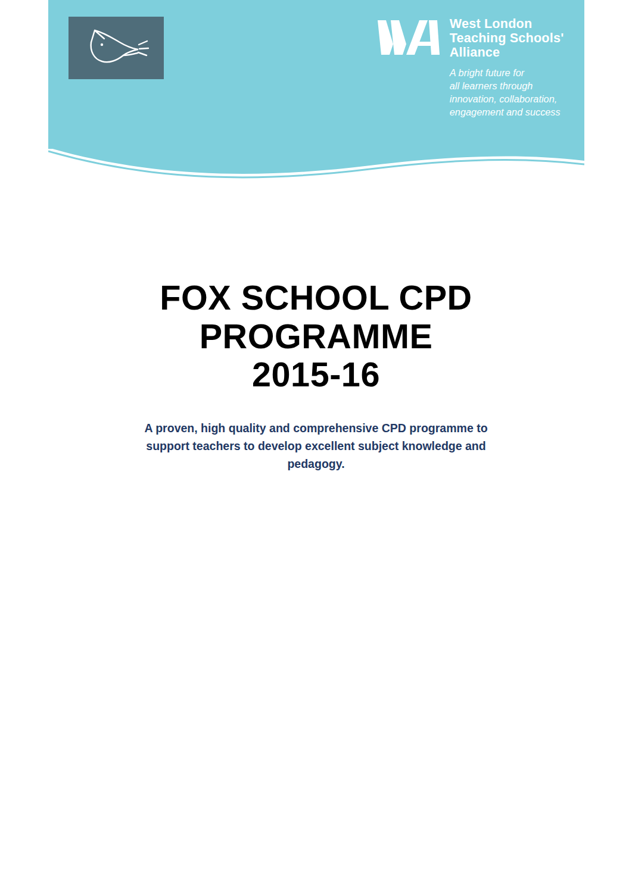West London
Teaching Schools'
Alliance
A bright future for
all learners through
innovation, collaboration,
engagement and success
FOX SCHOOL CPD
PROGRAMME
2015-16
A proven, high quality and comprehensive CPD programme to support teachers to develop excellent subject knowledge and pedagogy.